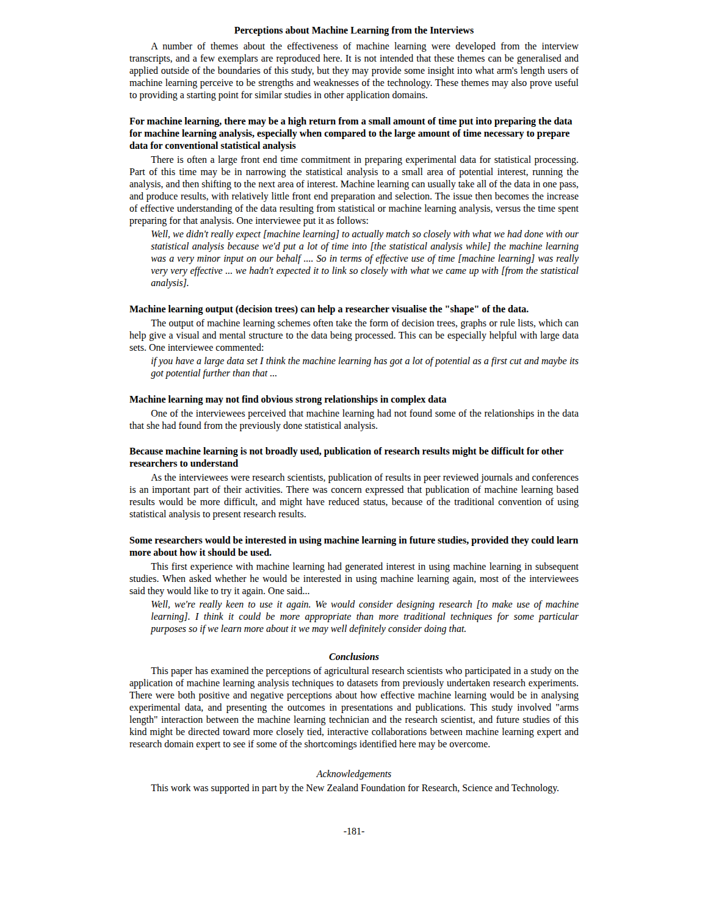Perceptions about Machine Learning from the Interviews
A number of themes about the effectiveness of machine learning were developed from the interview transcripts, and a few exemplars are reproduced here. It is not intended that these themes can be generalised and applied outside of the boundaries of this study, but they may provide some insight into what arm's length users of machine learning perceive to be strengths and weaknesses of the technology. These themes may also prove useful to providing a starting point for similar studies in other application domains.
For machine learning, there may be a high return from a small amount of time put into preparing the data for machine learning analysis, especially when compared to the large amount of time necessary to prepare data for conventional statistical analysis
There is often a large front end time commitment in preparing experimental data for statistical processing. Part of this time may be in narrowing the statistical analysis to a small area of potential interest, running the analysis, and then shifting to the next area of interest. Machine learning can usually take all of the data in one pass, and produce results, with relatively little front end preparation and selection. The issue then becomes the increase of effective understanding of the data resulting from statistical or machine learning analysis, versus the time spent preparing for that analysis. One interviewee put it as follows:
Well, we didn't really expect [machine learning] to actually match so closely with what we had done with our statistical analysis because we'd put a lot of time into [the statistical analysis while] the machine learning was a very minor input on our behalf .... So in terms of effective use of time [machine learning] was really very very effective ... we hadn't expected it to link so closely with what we came up with [from the statistical analysis].
Machine learning output (decision trees) can help a researcher visualise the "shape" of the data.
The output of machine learning schemes often take the form of decision trees, graphs or rule lists, which can help give a visual and mental structure to the data being processed. This can be especially helpful with large data sets. One interviewee commented:
if you have a large data set I think the machine learning has got a lot of potential as a first cut and maybe its got potential further than that ...
Machine learning may not find obvious strong relationships in complex data
One of the interviewees perceived that machine learning had not found some of the relationships in the data that she had found from the previously done statistical analysis.
Because machine learning is not broadly used, publication of research results might be difficult for other researchers to understand
As the interviewees were research scientists, publication of results in peer reviewed journals and conferences is an important part of their activities. There was concern expressed that publication of machine learning based results would be more difficult, and might have reduced status, because of the traditional convention of using statistical analysis to present research results.
Some researchers would be interested in using machine learning in future studies, provided they could learn more about how it should be used.
This first experience with machine learning had generated interest in using machine learning in subsequent studies. When asked whether he would be interested in using machine learning again, most of the interviewees said they would like to try it again. One said...
Well, we're really keen to use it again. We would consider designing research [to make use of machine learning]. I think it could be more appropriate than more traditional techniques for some particular purposes so if we learn more about it we may well definitely consider doing that.
Conclusions
This paper has examined the perceptions of agricultural research scientists who participated in a study on the application of machine learning analysis techniques to datasets from previously undertaken research experiments. There were both positive and negative perceptions about how effective machine learning would be in analysing experimental data, and presenting the outcomes in presentations and publications. This study involved "arms length" interaction between the machine learning technician and the research scientist, and future studies of this kind might be directed toward more closely tied, interactive collaborations between machine learning expert and research domain expert to see if some of the shortcomings identified here may be overcome.
Acknowledgements
This work was supported in part by the New Zealand Foundation for Research, Science and Technology.
-181-